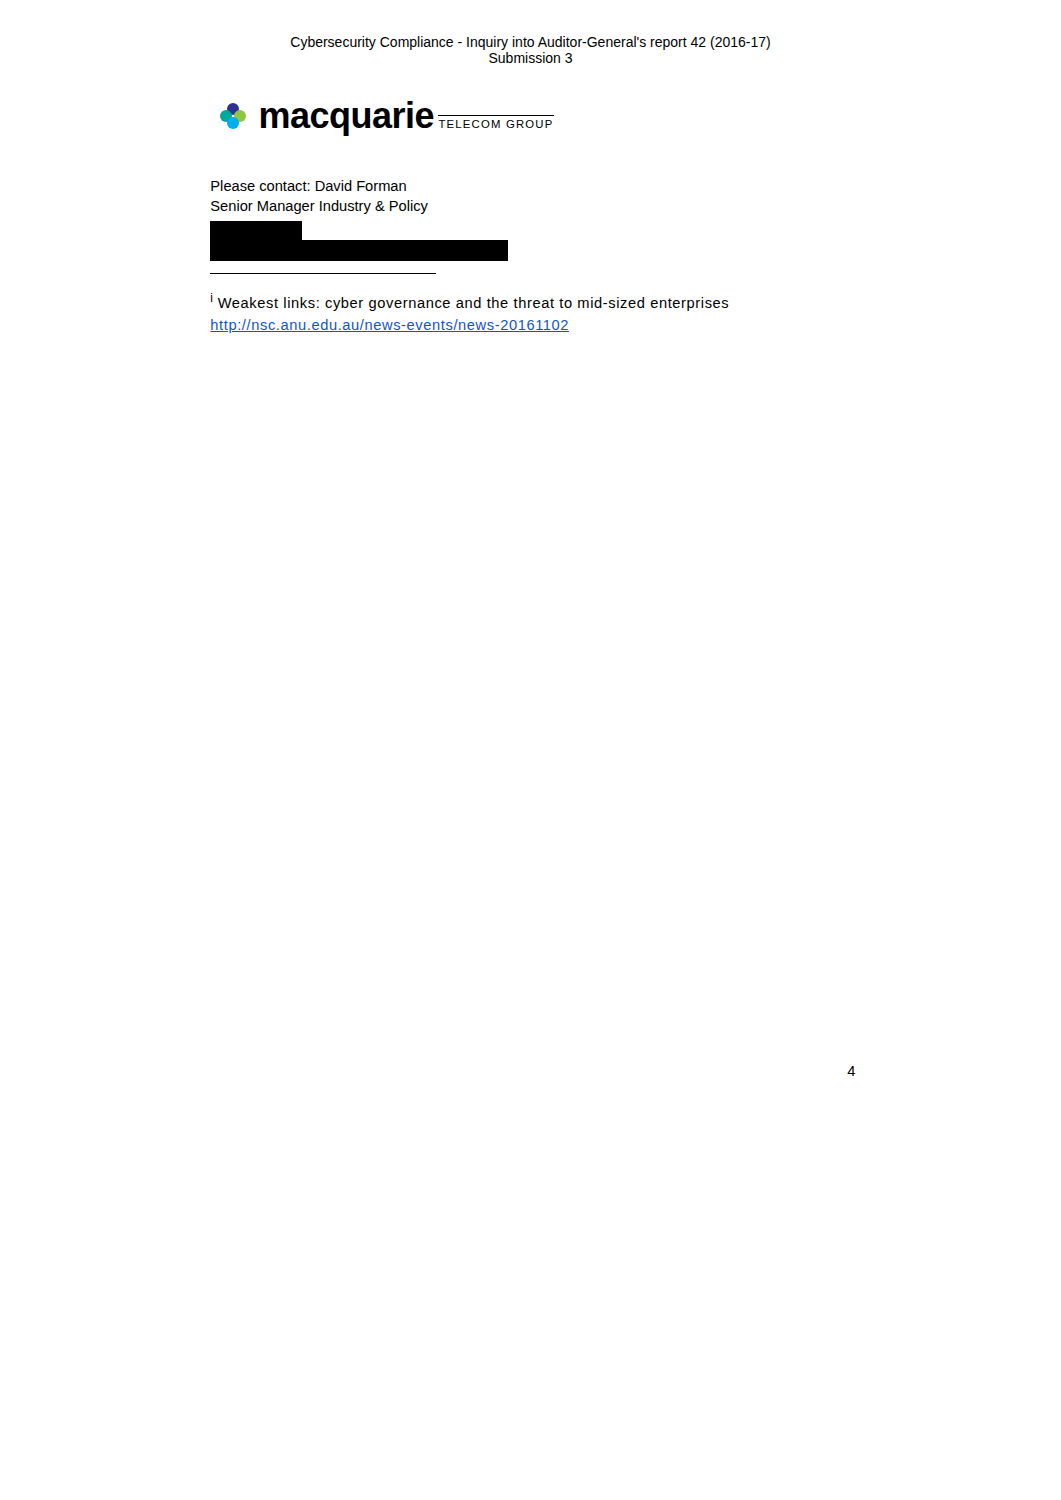Cybersecurity Compliance - Inquiry into Auditor-General's report 42 (2016-17)
Submission 3
macquarie TELECOM GROUP
Please contact: David Forman
Senior Manager Industry & Policy
i Weakest links: cyber governance and the threat to mid-sized enterprises
http://nsc.anu.edu.au/news-events/news-20161102
4